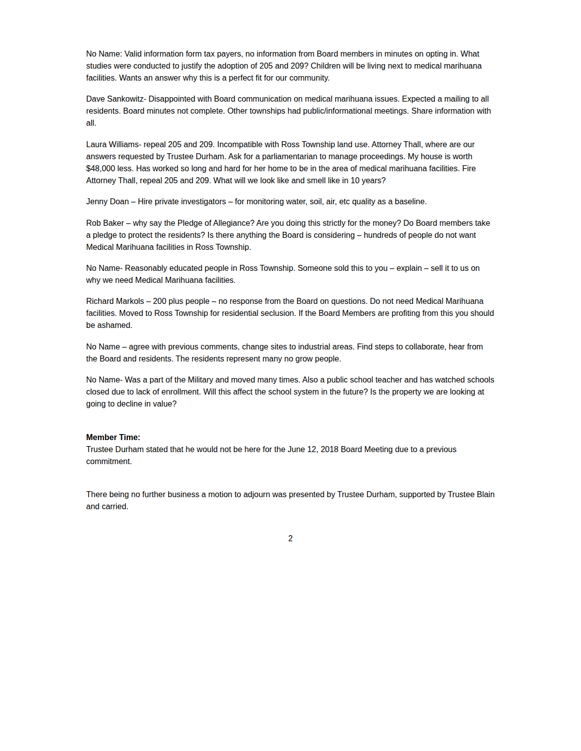No Name: Valid information form tax payers, no information from Board members in minutes on opting in. What studies were conducted to justify the adoption of 205 and 209? Children will be living next to medical marihuana facilities. Wants an answer why this is a perfect fit for our community.
Dave Sankowitz- Disappointed with Board communication on medical marihuana issues. Expected a mailing to all residents. Board minutes not complete. Other townships had public/informational meetings. Share information with all.
Laura Williams- repeal 205 and 209. Incompatible with Ross Township land use. Attorney Thall, where are our answers requested by Trustee Durham. Ask for a parliamentarian to manage proceedings. My house is worth $48,000 less. Has worked so long and hard for her home to be in the area of medical marihuana facilities. Fire Attorney Thall, repeal 205 and 209. What will we look like and smell like in 10 years?
Jenny Doan – Hire private investigators – for monitoring water, soil, air, etc quality as a baseline.
Rob Baker – why say the Pledge of Allegiance? Are you doing this strictly for the money? Do Board members take a pledge to protect the residents? Is there anything the Board is considering – hundreds of people do not want Medical Marihuana facilities in Ross Township.
No Name- Reasonably educated people in Ross Township. Someone sold this to you – explain – sell it to us on why we need Medical Marihuana facilities.
Richard Markols – 200 plus people – no response from the Board on questions. Do not need Medical Marihuana facilities. Moved to Ross Township for residential seclusion. If the Board Members are profiting from this you should be ashamed.
No Name – agree with previous comments, change sites to industrial areas. Find steps to collaborate, hear from the Board and residents. The residents represent many no grow people.
No Name- Was a part of the Military and moved many times. Also a public school teacher and has watched schools closed due to lack of enrollment. Will this affect the school system in the future? Is the property we are looking at going to decline in value?
Member Time:
Trustee Durham stated that he would not be here for the June 12, 2018 Board Meeting due to a previous commitment.
There being no further business a motion to adjourn was presented by Trustee Durham, supported by Trustee Blain and carried.
2